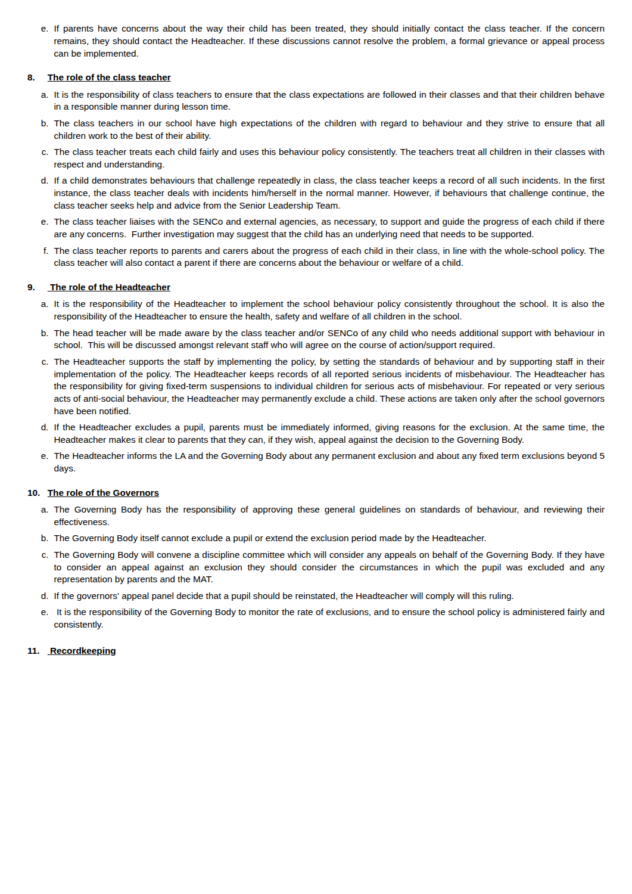If parents have concerns about the way their child has been treated, they should initially contact the class teacher. If the concern remains, they should contact the Headteacher. If these discussions cannot resolve the problem, a formal grievance or appeal process can be implemented.
8. The role of the class teacher
It is the responsibility of class teachers to ensure that the class expectations are followed in their classes and that their children behave in a responsible manner during lesson time.
The class teachers in our school have high expectations of the children with regard to behaviour and they strive to ensure that all children work to the best of their ability.
The class teacher treats each child fairly and uses this behaviour policy consistently. The teachers treat all children in their classes with respect and understanding.
If a child demonstrates behaviours that challenge repeatedly in class, the class teacher keeps a record of all such incidents. In the first instance, the class teacher deals with incidents him/herself in the normal manner. However, if behaviours that challenge continue, the class teacher seeks help and advice from the Senior Leadership Team.
The class teacher liaises with the SENCo and external agencies, as necessary, to support and guide the progress of each child if there are any concerns. Further investigation may suggest that the child has an underlying need that needs to be supported.
The class teacher reports to parents and carers about the progress of each child in their class, in line with the whole-school policy. The class teacher will also contact a parent if there are concerns about the behaviour or welfare of a child.
9. The role of the Headteacher
It is the responsibility of the Headteacher to implement the school behaviour policy consistently throughout the school. It is also the responsibility of the Headteacher to ensure the health, safety and welfare of all children in the school.
The head teacher will be made aware by the class teacher and/or SENCo of any child who needs additional support with behaviour in school. This will be discussed amongst relevant staff who will agree on the course of action/support required.
The Headteacher supports the staff by implementing the policy, by setting the standards of behaviour and by supporting staff in their implementation of the policy. The Headteacher keeps records of all reported serious incidents of misbehaviour. The Headteacher has the responsibility for giving fixed-term suspensions to individual children for serious acts of misbehaviour. For repeated or very serious acts of anti-social behaviour, the Headteacher may permanently exclude a child. These actions are taken only after the school governors have been notified.
If the Headteacher excludes a pupil, parents must be immediately informed, giving reasons for the exclusion. At the same time, the Headteacher makes it clear to parents that they can, if they wish, appeal against the decision to the Governing Body.
The Headteacher informs the LA and the Governing Body about any permanent exclusion and about any fixed term exclusions beyond 5 days.
10. The role of the Governors
The Governing Body has the responsibility of approving these general guidelines on standards of behaviour, and reviewing their effectiveness.
The Governing Body itself cannot exclude a pupil or extend the exclusion period made by the Headteacher.
The Governing Body will convene a discipline committee which will consider any appeals on behalf of the Governing Body. If they have to consider an appeal against an exclusion they should consider the circumstances in which the pupil was excluded and any representation by parents and the MAT.
If the governors' appeal panel decide that a pupil should be reinstated, the Headteacher will comply will this ruling.
It is the responsibility of the Governing Body to monitor the rate of exclusions, and to ensure the school policy is administered fairly and consistently.
11. Recordkeeping